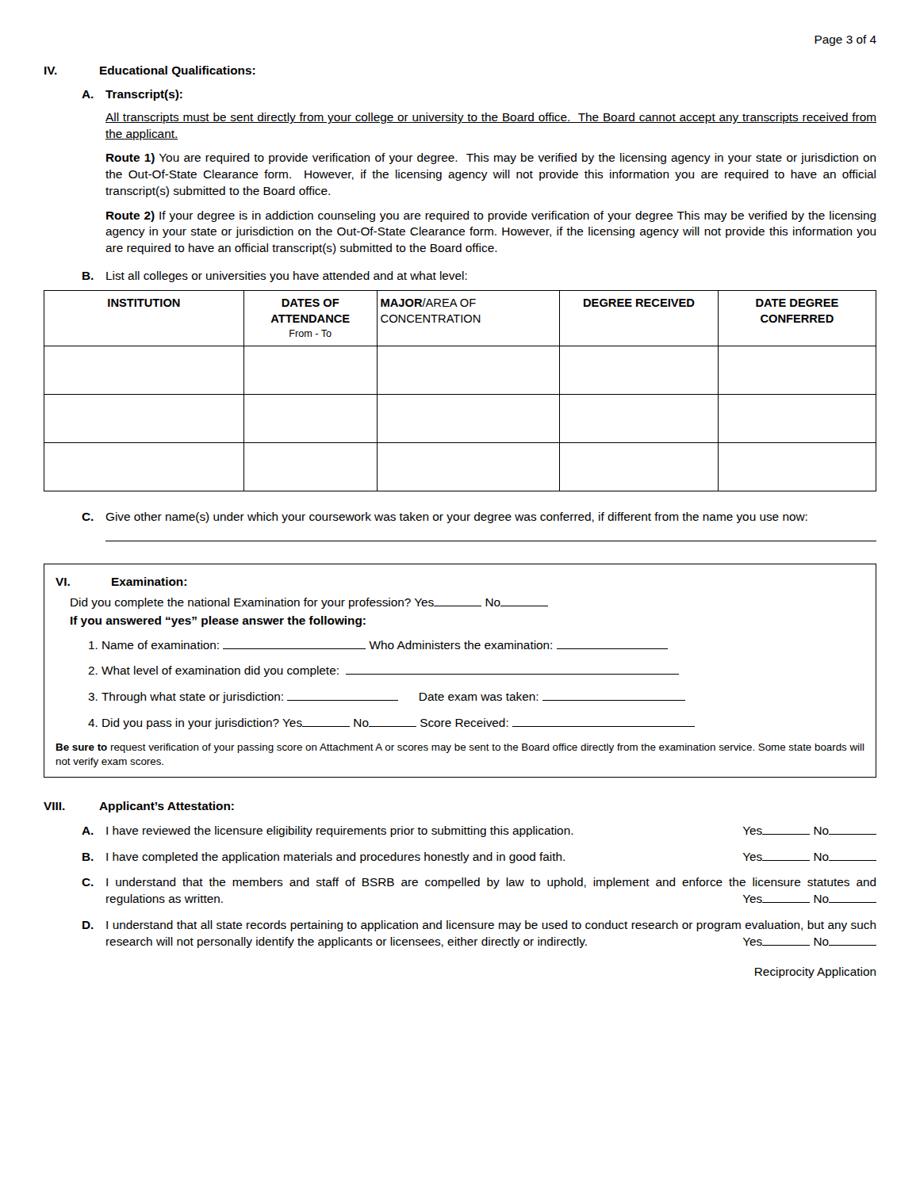Page 3 of 4
IV. Educational Qualifications:
A. Transcript(s):
All transcripts must be sent directly from your college or university to the Board office. The Board cannot accept any transcripts received from the applicant.
Route 1) You are required to provide verification of your degree. This may be verified by the licensing agency in your state or jurisdiction on the Out-Of-State Clearance form. However, if the licensing agency will not provide this information you are required to have an official transcript(s) submitted to the Board office.
Route 2) If your degree is in addiction counseling you are required to provide verification of your degree This may be verified by the licensing agency in your state or jurisdiction on the Out-Of-State Clearance form. However, if the licensing agency will not provide this information you are required to have an official transcript(s) submitted to the Board office.
B. List all colleges or universities you have attended and at what level:
| INSTITUTION | DATES OF ATTENDANCE From - To | MAJOR /AREA OF CONCENTRATION | DEGREE RECEIVED | DATE DEGREE CONFERRED |
| --- | --- | --- | --- | --- |
C. Give other name(s) under which your coursework was taken or your degree was conferred, if different from the name you use now:
VI. Examination:
Did you complete the national Examination for your profession? Yes No
If you answered “yes” please answer the following:
Name of examination: Who Administers the examination:
What level of examination did you complete:
Through what state or jurisdiction: Date exam was taken:
Did you pass in your jurisdiction? Yes No Score Received:
Be sure to request verification of your passing score on Attachment A or scores may be sent to the Board office directly from the examination service. Some state boards will not verify exam scores.
VIII. Applicant’s Attestation:
A. I have reviewed the licensure eligibility requirements prior to submitting this application. Yes No
B. I have completed the application materials and procedures honestly and in good faith. Yes No
C. I understand that the members and staff of BSRB are compelled by law to uphold, implement and enforce the licensure statutes and regulations as written. Yes No
D. I understand that all state records pertaining to application and licensure may be used to conduct research or program evaluation, but any such research will not personally identify the applicants or licensees, either directly or indirectly. Yes No
Reciprocity Application